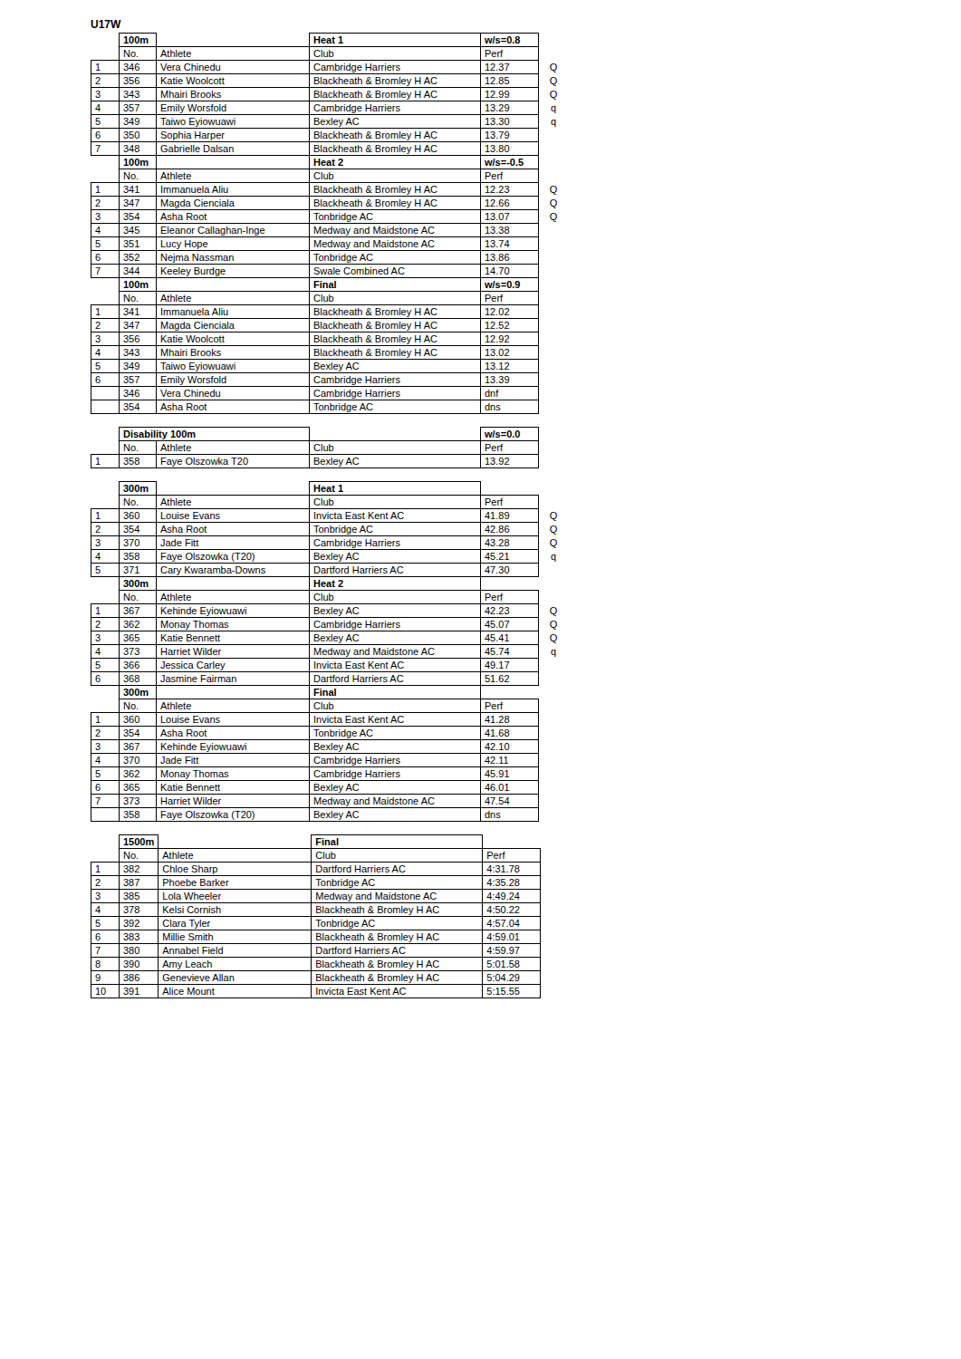U17W
| | 100m | | Heat 1 | w/s=0.8 | |
| | No. | Athlete | Club | Perf | |
| 1 | 346 | Vera Chinedu | Cambridge Harriers | 12.37 | Q |
| 2 | 356 | Katie Woolcott | Blackheath & Bromley H AC | 12.85 | Q |
| 3 | 343 | Mhairi Brooks | Blackheath & Bromley H AC | 12.99 | Q |
| 4 | 357 | Emily Worsfold | Cambridge Harriers | 13.29 | q |
| 5 | 349 | Taiwo Eyiowuawi | Bexley AC | 13.30 | q |
| 6 | 350 | Sophia Harper | Blackheath & Bromley H AC | 13.79 | |
| 7 | 348 | Gabrielle Dalsan | Blackheath & Bromley H AC | 13.80 | |
| | 100m | | Heat 2 | w/s=-0.5 | |
| | No. | Athlete | Club | Perf | |
| 1 | 341 | Immanuela Aliu | Blackheath & Bromley H AC | 12.23 | Q |
| 2 | 347 | Magda Cienciala | Blackheath & Bromley H AC | 12.66 | Q |
| 3 | 354 | Asha Root | Tonbridge AC | 13.07 | Q |
| 4 | 345 | Eleanor Callaghan-Inge | Medway and Maidstone AC | 13.38 | |
| 5 | 351 | Lucy Hope | Medway and Maidstone AC | 13.74 | |
| 6 | 352 | Nejma Nassman | Tonbridge AC | 13.86 | |
| 7 | 344 | Keeley Burdge | Swale Combined AC | 14.70 | |
| | 100m | | Final | w/s=0.9 | |
| | No. | Athlete | Club | Perf | |
| 1 | 341 | Immanuela Aliu | Blackheath & Bromley H AC | 12.02 | |
| 2 | 347 | Magda Cienciala | Blackheath & Bromley H AC | 12.52 | |
| 3 | 356 | Katie Woolcott | Blackheath & Bromley H AC | 12.92 | |
| 4 | 343 | Mhairi Brooks | Blackheath & Bromley H AC | 13.02 | |
| 5 | 349 | Taiwo Eyiowuawi | Bexley AC | 13.12 | |
| 6 | 357 | Emily Worsfold | Cambridge Harriers | 13.39 | |
| | 346 | Vera Chinedu | Cambridge Harriers | dnf | |
| | 354 | Asha Root | Tonbridge AC | dns | |
| | Disability 100m | | w/s=0.0 |
| | No. | Athlete | Club | Perf |
| 1 | 358 | Faye Olszowka T20 | Bexley AC | 13.92 |
| | 300m | | Heat 1 | | |
| | No. | Athlete | Club | Perf | |
| 1 | 360 | Louise Evans | Invicta East Kent AC | 41.89 | Q |
| 2 | 354 | Asha Root | Tonbridge AC | 42.86 | Q |
| 3 | 370 | Jade Fitt | Cambridge Harriers | 43.28 | Q |
| 4 | 358 | Faye Olszowka (T20) | Bexley AC | 45.21 | q |
| 5 | 371 | Cary Kwaramba-Downs | Dartford Harriers AC | 47.30 | |
| | 300m | | Heat 2 | | |
| | No. | Athlete | Club | Perf | |
| 1 | 367 | Kehinde Eyiowuawi | Bexley AC | 42.23 | Q |
| 2 | 362 | Monay Thomas | Cambridge Harriers | 45.07 | Q |
| 3 | 365 | Katie Bennett | Bexley AC | 45.41 | Q |
| 4 | 373 | Harriet Wilder | Medway and Maidstone AC | 45.74 | q |
| 5 | 366 | Jessica Carley | Invicta East Kent AC | 49.17 | |
| 6 | 368 | Jasmine Fairman | Dartford Harriers AC | 51.62 | |
| | 300m | | Final | | |
| | No. | Athlete | Club | Perf | |
| 1 | 360 | Louise Evans | Invicta East Kent AC | 41.28 | |
| 2 | 354 | Asha Root | Tonbridge AC | 41.68 | |
| 3 | 367 | Kehinde Eyiowuawi | Bexley AC | 42.10 | |
| 4 | 370 | Jade Fitt | Cambridge Harriers | 42.11 | |
| 5 | 362 | Monay Thomas | Cambridge Harriers | 45.91 | |
| 6 | 365 | Katie Bennett | Bexley AC | 46.01 | |
| 7 | 373 | Harriet Wilder | Medway and Maidstone AC | 47.54 | |
| | 358 | Faye Olszowka (T20) | Bexley AC | dns | |
| | 1500m | | Final | |
| | No. | Athlete | Club | Perf |
| 1 | 382 | Chloe Sharp | Dartford Harriers AC | 4:31.78 |
| 2 | 387 | Phoebe Barker | Tonbridge AC | 4:35.28 |
| 3 | 385 | Lola Wheeler | Medway and Maidstone AC | 4:49.24 |
| 4 | 378 | Kelsi Cornish | Blackheath & Bromley H AC | 4:50.22 |
| 5 | 392 | Clara Tyler | Tonbridge AC | 4:57.04 |
| 6 | 383 | Millie Smith | Blackheath & Bromley H AC | 4:59.01 |
| 7 | 380 | Annabel Field | Dartford Harriers AC | 4:59.97 |
| 8 | 390 | Amy Leach | Blackheath & Bromley H AC | 5:01.58 |
| 9 | 386 | Genevieve Allan | Blackheath & Bromley H AC | 5:04.29 |
| 10 | 391 | Alice Mount | Invicta East Kent AC | 5:15.55 |